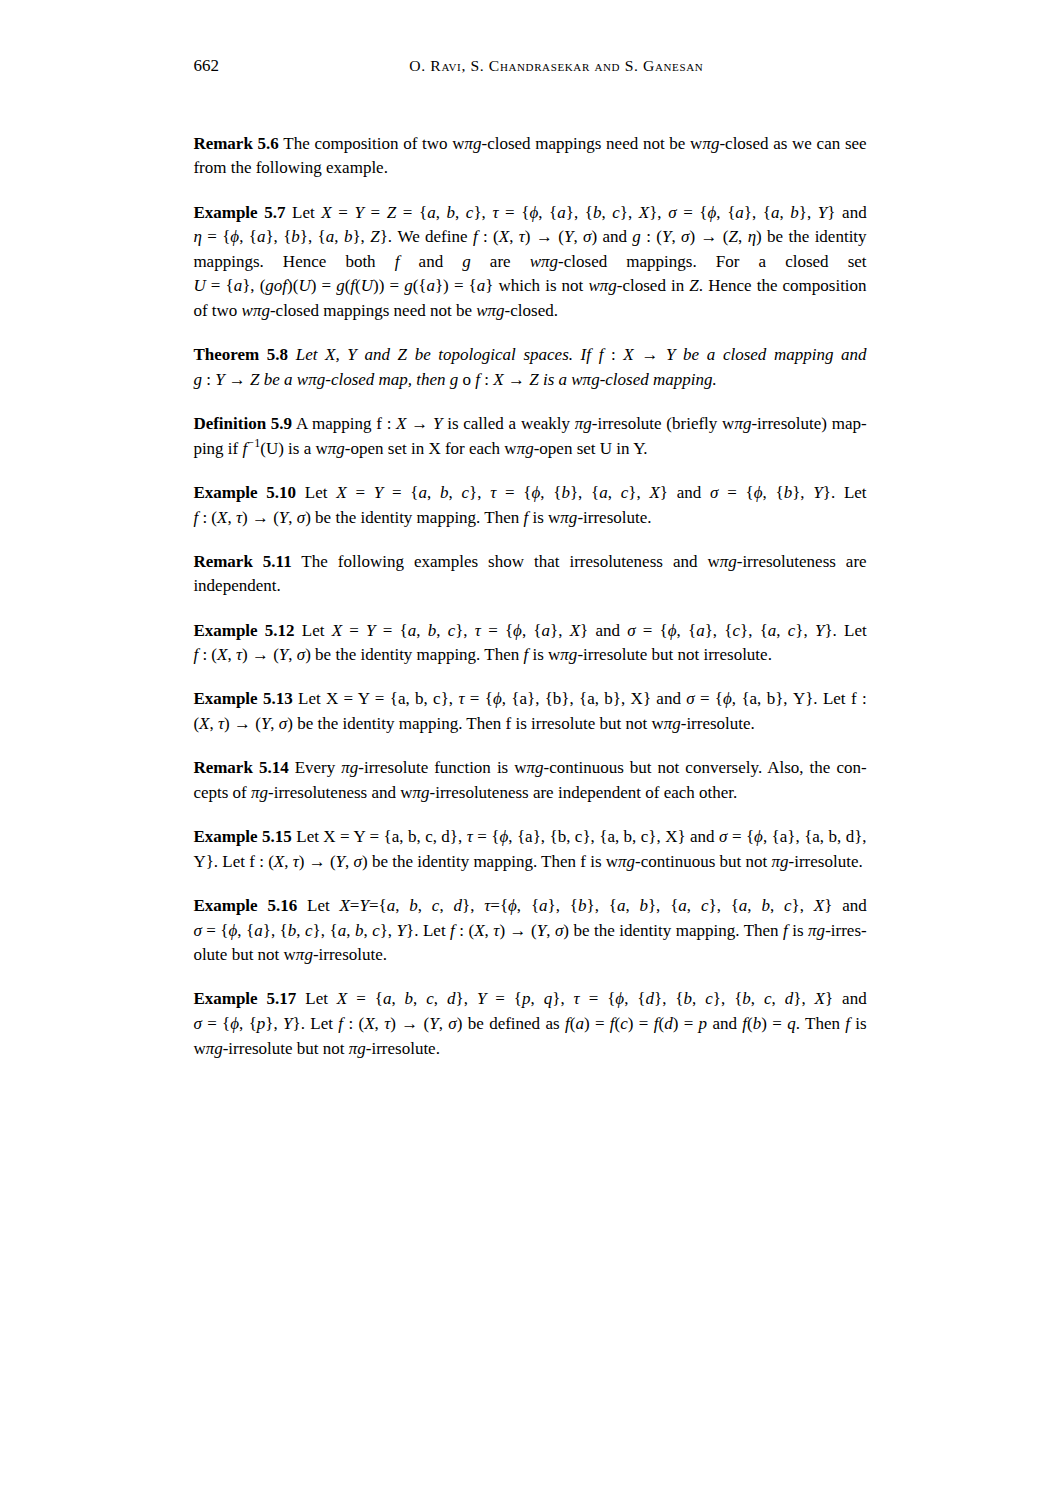662 O. Ravi, S. Chandrasekar and S. Ganesan
Remark 5.6 The composition of two wπg-closed mappings need not be wπg-closed as we can see from the following example.
Example 5.7 Let X = Y = Z = {a, b, c}, τ = {ϕ, {a}, {b, c}, X}, σ = {ϕ, {a}, {a, b}, Y} and η = {ϕ, {a}, {b}, {a, b}, Z}. We define f : (X, τ) → (Y, σ) and g : (Y, σ) → (Z, η) be the identity mappings. Hence both f and g are wπg-closed mappings. For a closed set U = {a}, (gof)(U) = g(f(U)) = g({a}) = {a} which is not wπg-closed in Z. Hence the composition of two wπg-closed mappings need not be wπg-closed.
Theorem 5.8 Let X, Y and Z be topological spaces. If f : X → Y be a closed mapping and g : Y → Z be a wπg-closed map, then g o f : X → Z is a wπg-closed mapping.
Definition 5.9 A mapping f : X → Y is called a weakly πg-irresolute (briefly wπg-irresolute) mapping if f−1(U) is a wπg-open set in X for each wπg-open set U in Y.
Example 5.10 Let X = Y = {a, b, c}, τ = {ϕ, {b}, {a, c}, X} and σ = {ϕ, {b}, Y}. Let f : (X, τ) → (Y, σ) be the identity mapping. Then f is wπg-irresolute.
Remark 5.11 The following examples show that irresoluteness and wπg-irresoluteness are independent.
Example 5.12 Let X = Y = {a, b, c}, τ = {ϕ, {a}, X} and σ = {ϕ, {a}, {c}, {a, c}, Y}. Let f : (X, τ) → (Y, σ) be the identity mapping. Then f is wπg-irresolute but not irresolute.
Example 5.13 Let X = Y = {a, b, c}, τ = {ϕ, {a}, {b}, {a, b}, X} and σ = {ϕ, {a, b}, Y}. Let f : (X, τ) → (Y, σ) be the identity mapping. Then f is irresolute but not wπg-irresolute.
Remark 5.14 Every πg-irresolute function is wπg-continuous but not conversely. Also, the concepts of πg-irresoluteness and wπg-irresoluteness are independent of each other.
Example 5.15 Let X = Y = {a, b, c, d}, τ = {ϕ, {a}, {b, c}, {a, b, c}, X} and σ = {ϕ, {a}, {a, b, d}, Y}. Let f : (X, τ) → (Y, σ) be the identity mapping. Then f is wπg-continuous but not πg-irresolute.
Example 5.16 Let X=Y={a, b, c, d}, τ={ϕ, {a}, {b}, {a, b}, {a, c}, {a, b, c}, X} and σ = {ϕ, {a}, {b, c}, {a, b, c}, Y}. Let f : (X, τ) → (Y, σ) be the identity mapping. Then f is πg-irresolute but not wπg-irresolute.
Example 5.17 Let X = {a, b, c, d}, Y = {p, q}, τ = {ϕ, {d}, {b, c}, {b, c, d}, X} and σ = {ϕ, {p}, Y}. Let f : (X, τ) → (Y, σ) be defined as f(a) = f(c) = f(d) = p and f(b) = q. Then f is wπg-irresolute but not πg-irresolute.